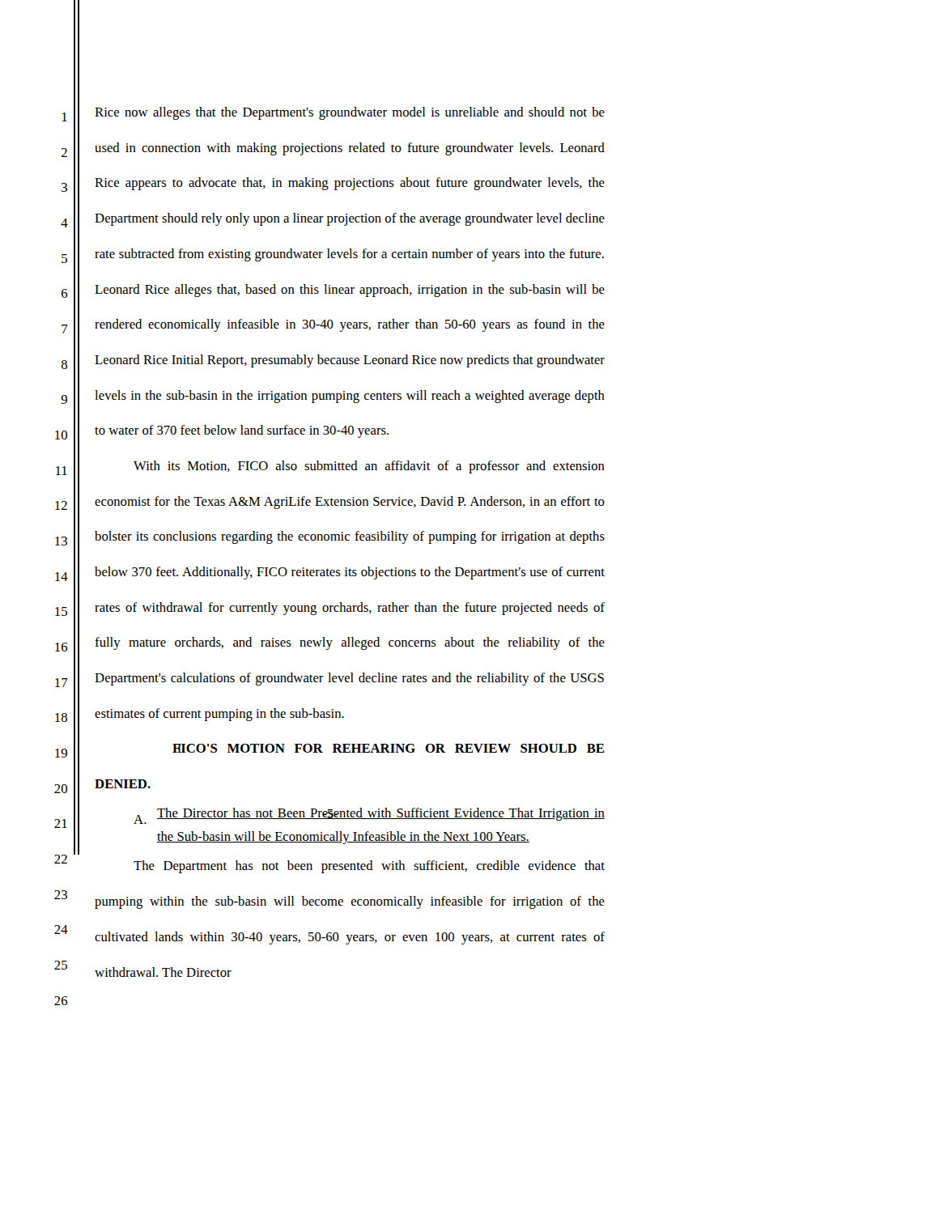1
2
3
4
5
6
7
8
9
10
11
12
13
14
15
16
17
18
19
20
21
22
23
24
25
26
Rice now alleges that the Department's groundwater model is unreliable and should not be used in connection with making projections related to future groundwater levels. Leonard Rice appears to advocate that, in making projections about future groundwater levels, the Department should rely only upon a linear projection of the average groundwater level decline rate subtracted from existing groundwater levels for a certain number of years into the future. Leonard Rice alleges that, based on this linear approach, irrigation in the sub-basin will be rendered economically infeasible in 30-40 years, rather than 50-60 years as found in the Leonard Rice Initial Report, presumably because Leonard Rice now predicts that groundwater levels in the sub-basin in the irrigation pumping centers will reach a weighted average depth to water of 370 feet below land surface in 30-40 years.
With its Motion, FICO also submitted an affidavit of a professor and extension economist for the Texas A&M AgriLife Extension Service, David P. Anderson, in an effort to bolster its conclusions regarding the economic feasibility of pumping for irrigation at depths below 370 feet. Additionally, FICO reiterates its objections to the Department's use of current rates of withdrawal for currently young orchards, rather than the future projected needs of fully mature orchards, and raises newly alleged concerns about the reliability of the Department's calculations of groundwater level decline rates and the reliability of the USGS estimates of current pumping in the sub-basin.
II. FICO'S MOTION FOR REHEARING OR REVIEW SHOULD BE DENIED.
A. The Director has not Been Presented with Sufficient Evidence That Irrigation in the Sub-basin will be Economically Infeasible in the Next 100 Years.
The Department has not been presented with sufficient, credible evidence that pumping within the sub-basin will become economically infeasible for irrigation of the cultivated lands within 30-40 years, 50-60 years, or even 100 years, at current rates of withdrawal. The Director
-5-